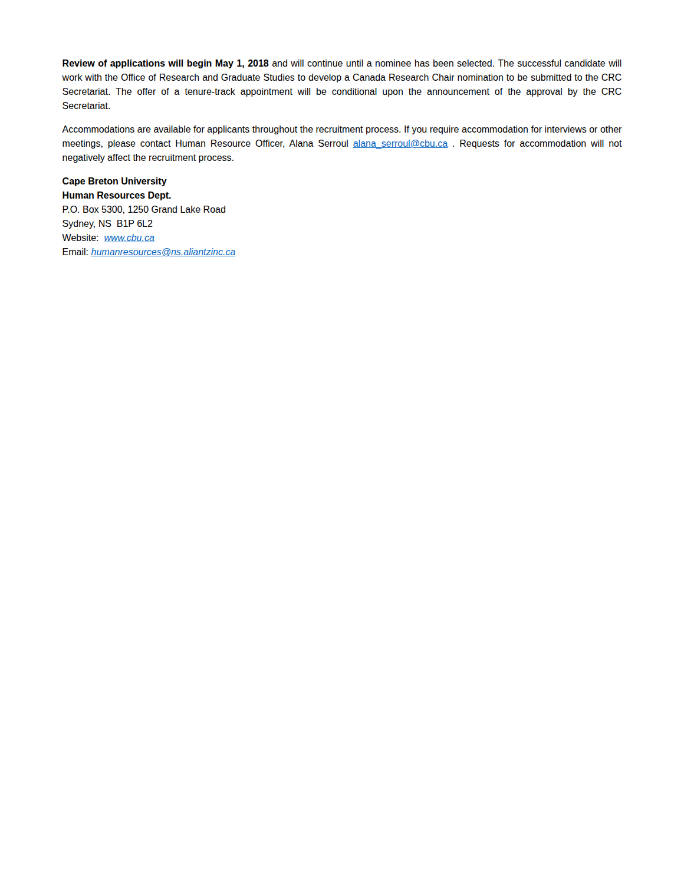Review of applications will begin May 1, 2018 and will continue until a nominee has been selected. The successful candidate will work with the Office of Research and Graduate Studies to develop a Canada Research Chair nomination to be submitted to the CRC Secretariat. The offer of a tenure-track appointment will be conditional upon the announcement of the approval by the CRC Secretariat.
Accommodations are available for applicants throughout the recruitment process. If you require accommodation for interviews or other meetings, please contact Human Resource Officer, Alana Serroul alana_serroul@cbu.ca . Requests for accommodation will not negatively affect the recruitment process.
Cape Breton University
Human Resources Dept.
P.O. Box 5300, 1250 Grand Lake Road
Sydney, NS B1P 6L2
Website: www.cbu.ca
Email: humanresources@ns.aliantzinc.ca